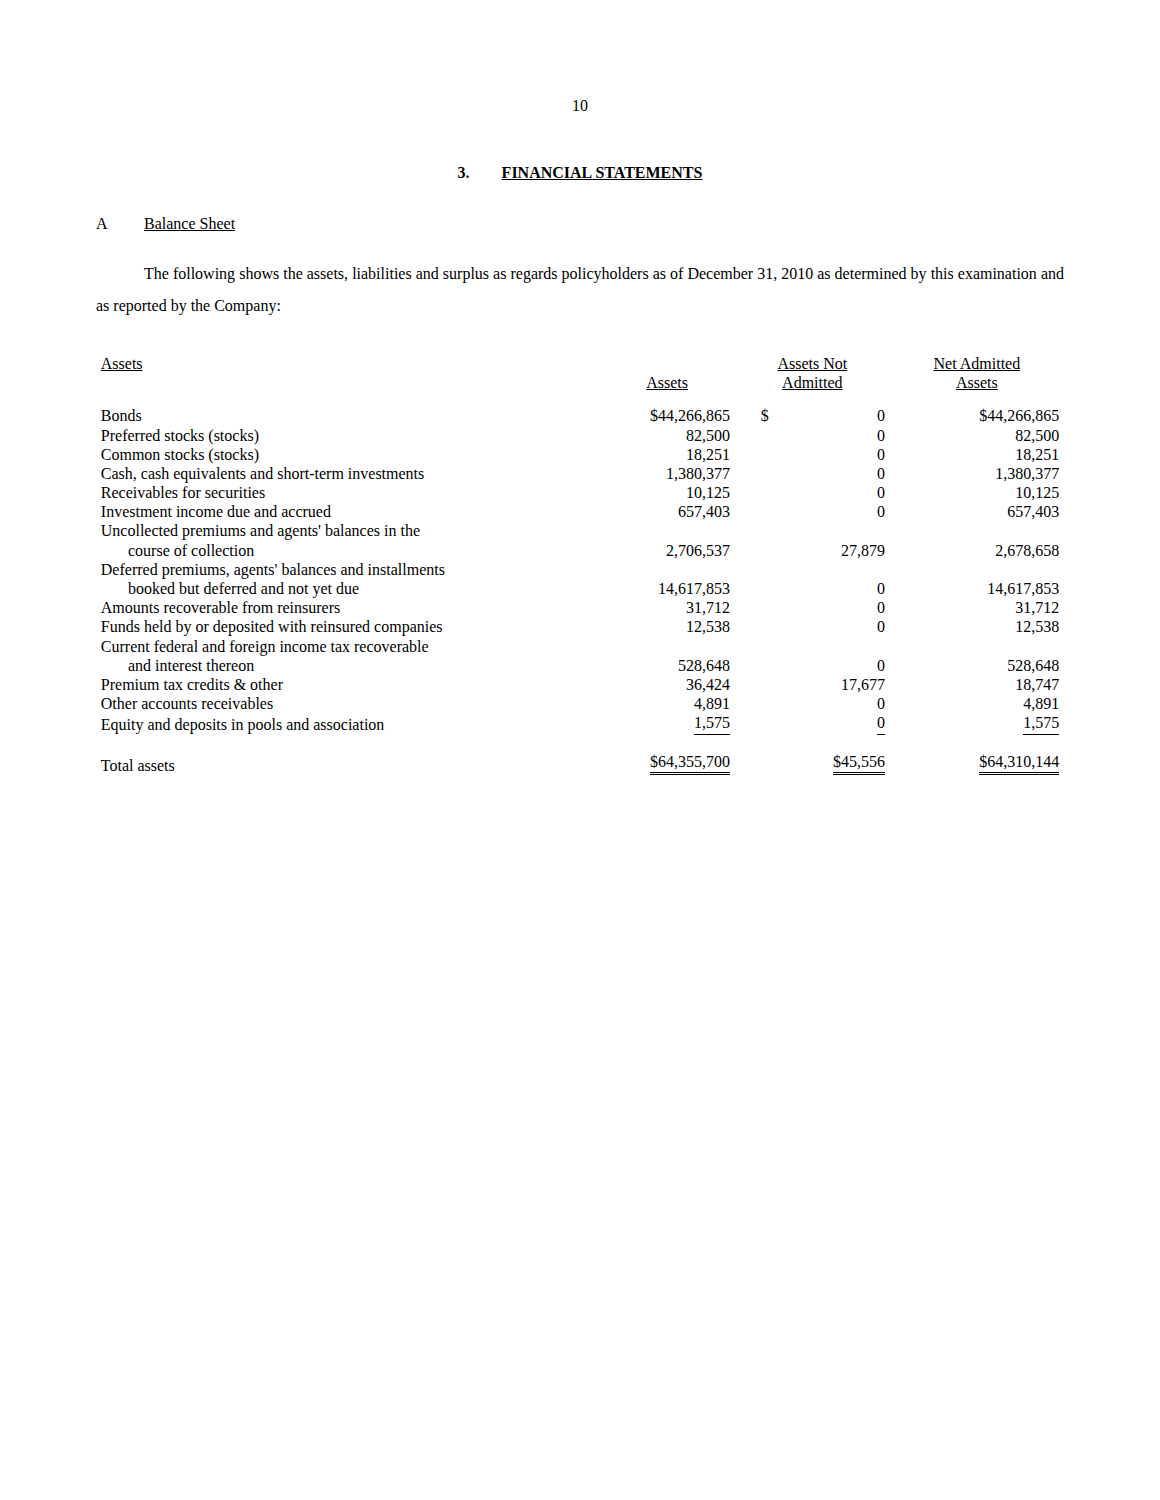10
3. FINANCIAL STATEMENTS
ABalance Sheet
The following shows the assets, liabilities and surplus as regards policyholders as of December 31, 2010 as determined by this examination and as reported by the Company:
| Assets | | | Assets Not | Net Admitted |
| --- | --- | --- | --- | --- |
| | | Assets | Admitted | Assets |
| Bonds | | $44,266,865 | $ | 0 | | $44,266,865 |
| Preferred stocks (stocks) | | 82,500 | | 0 | | 82,500 |
| Common stocks (stocks) | | 18,251 | | 0 | | 18,251 |
| Cash, cash equivalents and short-term investments | | 1,380,377 | | 0 | | 1,380,377 |
| Receivables for securities | | 10,125 | | 0 | | 10,125 |
| Investment income due and accrued | | 657,403 | | 0 | | 657,403 |
| Uncollected premiums and agents' balances in the | | | | | | |
| course of collection | | 2,706,537 | | 27,879 | | 2,678,658 |
| Deferred premiums, agents' balances and installments | | | | | | |
| booked but deferred and not yet due | | 14,617,853 | | 0 | | 14,617,853 |
| Amounts recoverable from reinsurers | | 31,712 | | 0 | | 31,712 |
| Funds held by or deposited with reinsured companies | | 12,538 | | 0 | | 12,538 |
| Current federal and foreign income tax recoverable | | | | | | |
| and interest thereon | | 528,648 | | 0 | | 528,648 |
| Premium tax credits & other | | 36,424 | | 17,677 | | 18,747 |
| Other accounts receivables | | 4,891 | | 0 | | 4,891 |
| Equity and deposits in pools and association | | 1,575 | | 0 | | 1,575 |
| Total assets | | $64,355,700 | | $45,556 | | $64,310,144 |